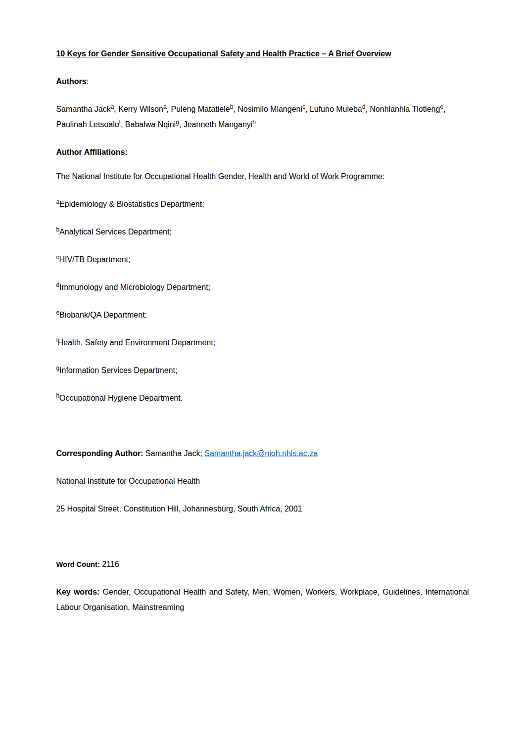10 Keys for Gender Sensitive Occupational Safety and Health Practice – A Brief Overview
Authors:
Samantha Jacka, Kerry Wilsona, Puleng Matatieleb, Nosimilo Mlangenic, Lufuno Mulebad, Nonhlanhla Tlotlenge, Paulinah Letsoalof, Babalwa Nqinig, Jeanneth Manganyih
Author Affiliations:
The National Institute for Occupational Health Gender, Health and World of Work Programme:
aEpidemiology & Biostatistics Department;
bAnalytical Services Department;
cHIV/TB Department;
dImmunology and Microbiology Department;
eBiobank/QA Department;
fHealth, Safety and Environment Department;
gInformation Services Department;
hOccupational Hygiene Department.
Corresponding Author: Samantha Jack; Samantha.jack@nioh.nhls.ac.za
National Institute for Occupational Health
25 Hospital Street, Constitution Hill, Johannesburg, South Africa, 2001
Word Count: 2116
Key words: Gender, Occupational Health and Safety, Men, Women, Workers, Workplace, Guidelines, International Labour Organisation, Mainstreaming